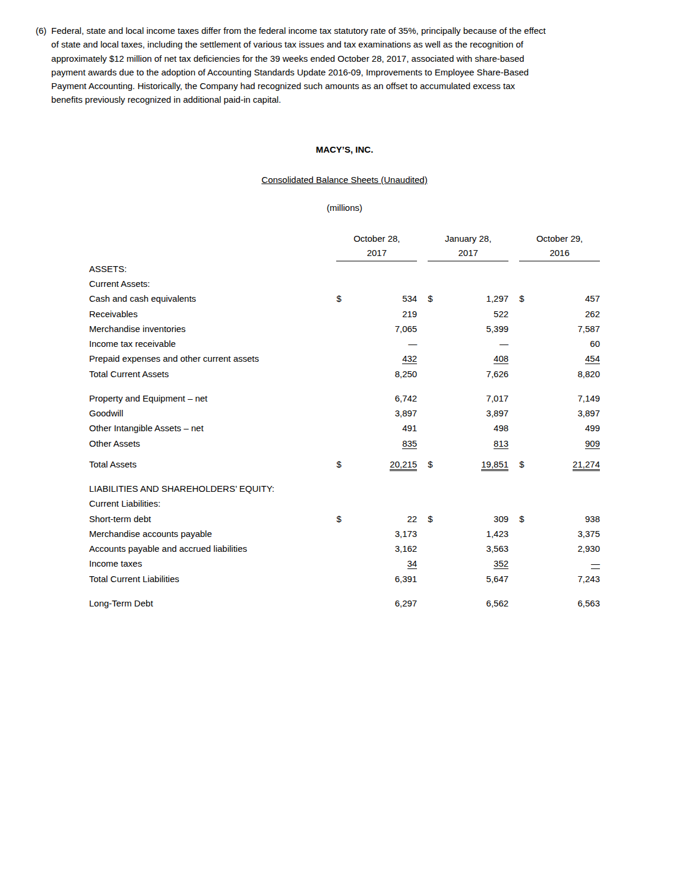(6)
Federal, state and local income taxes differ from the federal income tax statutory rate of 35%, principally because of the effect of state and local taxes, including the settlement of various tax issues and tax examinations as well as the recognition of approximately $12 million of net tax deficiencies for the 39 weeks ended October 28, 2017, associated with share-based payment awards due to the adoption of Accounting Standards Update 2016-09, Improvements to Employee Share-Based Payment Accounting. Historically, the Company had recognized such amounts as an offset to accumulated excess tax benefits previously recognized in additional paid-in capital.
MACY’S, INC.
Consolidated Balance Sheets (Unaudited)
(millions)
| | October 28, 2017 | | January 28, 2017 | | October 29, 2016 |
| ASSETS: | | | | | | | | |
| Current Assets: | | | | | | | | |
| Cash and cash equivalents | $ | 534 | | $ | 1,297 | | $ | 457 |
| Receivables | | 219 | | | 522 | | | 262 |
| Merchandise inventories | | 7,065 | | | 5,399 | | | 7,587 |
| Income tax receivable | | — | | | — | | | 60 |
| Prepaid expenses and other current assets | | 432 | | | 408 | | | 454 |
| Total Current Assets | | 8,250 | | | 7,626 | | | 8,820 |
| Property and Equipment – net | | 6,742 | | | 7,017 | | | 7,149 |
| Goodwill | | 3,897 | | | 3,897 | | | 3,897 |
| Other Intangible Assets – net | | 491 | | | 498 | | | 499 |
| Other Assets | | 835 | | | 813 | | | 909 |
| Total Assets | $ | 20,215 | | $ | 19,851 | | $ | 21,274 |
| LIABILITIES AND SHAREHOLDERS’ EQUITY: | | | | | | | | |
| Current Liabilities: | | | | | | | | |
| Short-term debt | $ | 22 | | $ | 309 | | $ | 938 |
| Merchandise accounts payable | | 3,173 | | | 1,423 | | | 3,375 |
| Accounts payable and accrued liabilities | | 3,162 | | | 3,563 | | | 2,930 |
| Income taxes | | 34 | | | 352 | | | — |
| Total Current Liabilities | | 6,391 | | | 5,647 | | | 7,243 |
| Long-Term Debt | | 6,297 | | | 6,562 | | | 6,563 |